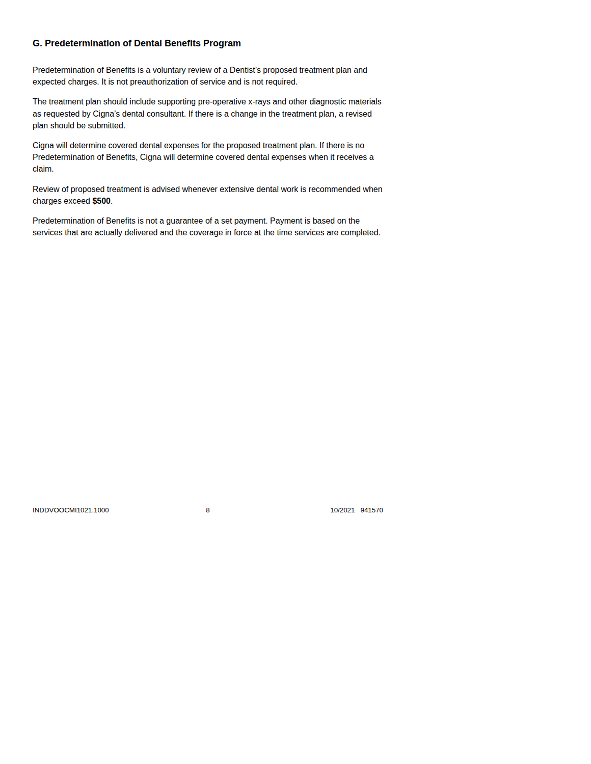G. Predetermination of Dental Benefits Program
Predetermination of Benefits is a voluntary review of a Dentist’s proposed treatment plan and expected charges. It is not preauthorization of service and is not required.
The treatment plan should include supporting pre-operative x-rays and other diagnostic materials as requested by Cigna’s dental consultant. If there is a change in the treatment plan, a revised plan should be submitted.
Cigna will determine covered dental expenses for the proposed treatment plan. If there is no Predetermination of Benefits, Cigna will determine covered dental expenses when it receives a claim.
Review of proposed treatment is advised whenever extensive dental work is recommended when charges exceed $500.
Predetermination of Benefits is not a guarantee of a set payment. Payment is based on the services that are actually delivered and the coverage in force at the time services are completed.
INDDVOOCMI1021.1000
8
10/2021 941570